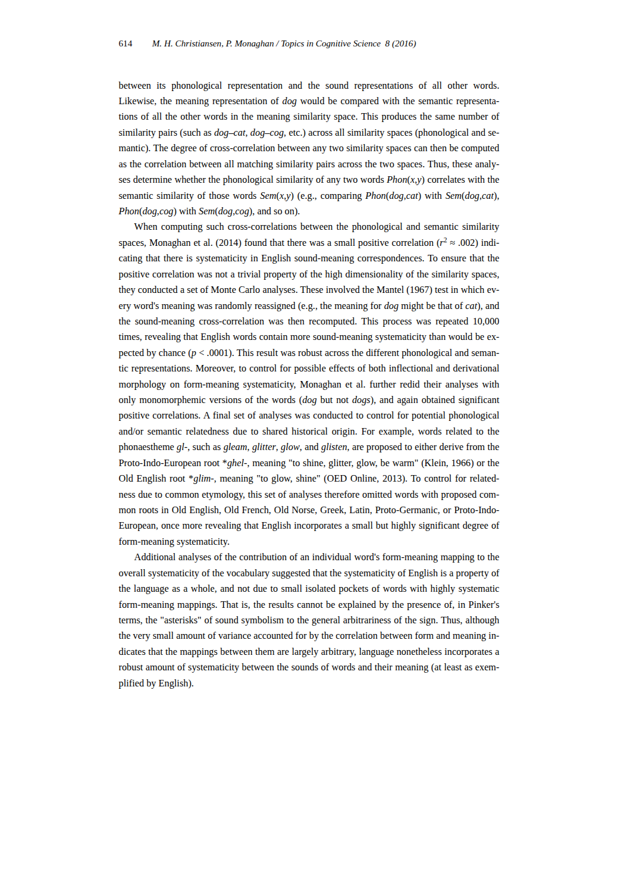614 M. H. Christiansen, P. Monaghan / Topics in Cognitive Science 8 (2016)
between its phonological representation and the sound representations of all other words. Likewise, the meaning representation of dog would be compared with the semantic representations of all the other words in the meaning similarity space. This produces the same number of similarity pairs (such as dog–cat, dog–cog, etc.) across all similarity spaces (phonological and semantic). The degree of cross-correlation between any two similarity spaces can then be computed as the correlation between all matching similarity pairs across the two spaces. Thus, these analyses determine whether the phonological similarity of any two words Phon(x,y) correlates with the semantic similarity of those words Sem(x,y) (e.g., comparing Phon(dog,cat) with Sem(dog,cat), Phon(dog,cog) with Sem(dog,cog), and so on).
When computing such cross-correlations between the phonological and semantic similarity spaces, Monaghan et al. (2014) found that there was a small positive correlation (r2 ≈ .002) indicating that there is systematicity in English sound-meaning correspondences. To ensure that the positive correlation was not a trivial property of the high dimensionality of the similarity spaces, they conducted a set of Monte Carlo analyses. These involved the Mantel (1967) test in which every word's meaning was randomly reassigned (e.g., the meaning for dog might be that of cat), and the sound-meaning cross-correlation was then recomputed. This process was repeated 10,000 times, revealing that English words contain more sound-meaning systematicity than would be expected by chance (p < .0001). This result was robust across the different phonological and semantic representations. Moreover, to control for possible effects of both inflectional and derivational morphology on form-meaning systematicity, Monaghan et al. further redid their analyses with only monomorphemic versions of the words (dog but not dogs), and again obtained significant positive correlations. A final set of analyses was conducted to control for potential phonological and/or semantic relatedness due to shared historical origin. For example, words related to the phonaestheme gl-, such as gleam, glitter, glow, and glisten, are proposed to either derive from the Proto-Indo-European root *ghel-, meaning "to shine, glitter, glow, be warm" (Klein, 1966) or the Old English root *glim-, meaning "to glow, shine" (OED Online, 2013). To control for relatedness due to common etymology, this set of analyses therefore omitted words with proposed common roots in Old English, Old French, Old Norse, Greek, Latin, Proto-Germanic, or Proto-Indo-European, once more revealing that English incorporates a small but highly significant degree of form-meaning systematicity.
Additional analyses of the contribution of an individual word's form-meaning mapping to the overall systematicity of the vocabulary suggested that the systematicity of English is a property of the language as a whole, and not due to small isolated pockets of words with highly systematic form-meaning mappings. That is, the results cannot be explained by the presence of, in Pinker's terms, the "asterisks" of sound symbolism to the general arbitrariness of the sign. Thus, although the very small amount of variance accounted for by the correlation between form and meaning indicates that the mappings between them are largely arbitrary, language nonetheless incorporates a robust amount of systematicity between the sounds of words and their meaning (at least as exemplified by English).